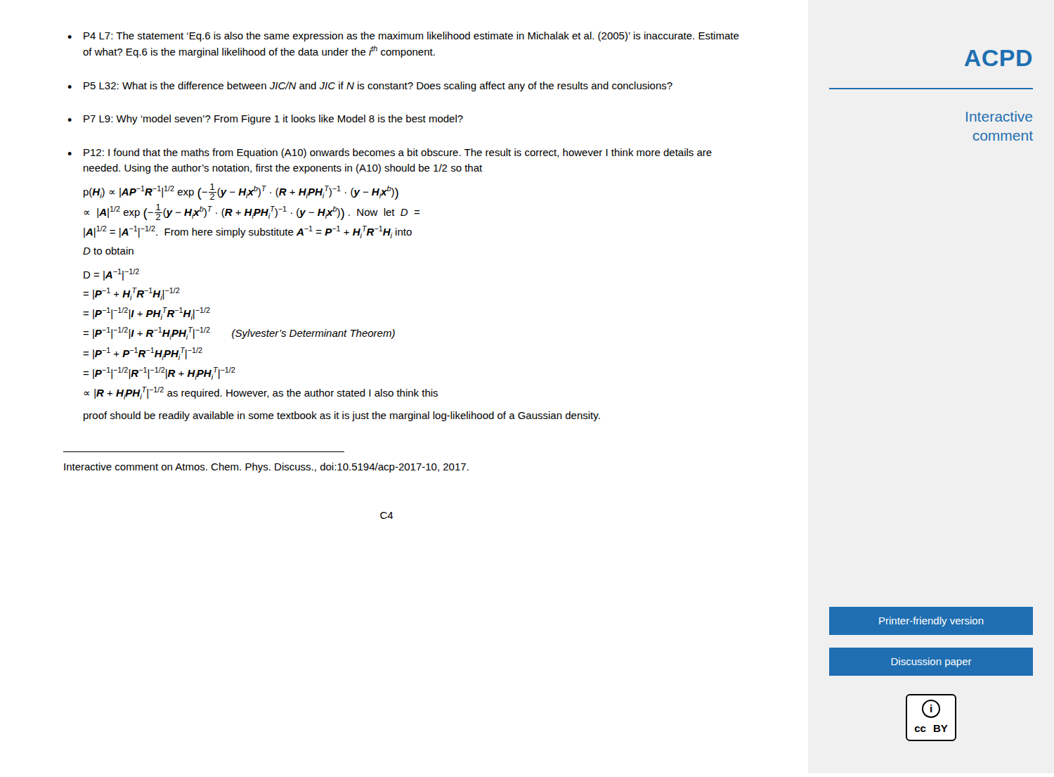ACPD
Interactive
comment
Printer-friendly version Discussion paper
i cc BY
P4 L7: The statement ‘Eq.6 is also the same expression as the maximum likelihood estimate in Michalak et al. (2005)’ is inaccurate. Estimate of what? Eq.6 is the marginal likelihood of the data under the ith component.
P5 L32: What is the difference between JIC/N and JIC if N is constant? Does scaling affect any of the results and conclusions?
P7 L9: Why ‘model seven’? From Figure 1 it looks like Model 8 is the best model?
P12: I found that the maths from Equation (A10) onwards becomes a bit obscure. The result is correct, however I think more details are needed. Using the author’s notation, first the exponents in (A10) should be 1/2 so that
p(Hi) ∝ |AP−1R−1|1/2 exp (−12(y − Hixb)T · (R + HiPHiT)−1 · (y − Hixb))
∝ |A|1/2 exp (−12(y − Hixb)T · (R + HiPHiT)−1 · (y − Hixb)) . Now let D =
|A|1/2 = |A−1|−1/2. From here simply substitute A−1 = P−1 + HiTR−1Hi into
D to obtain
D = |A−1|−1/2
= |P−1 + HiTR−1Hi|−1/2
= |P−1|−1/2|I + PHiTR−1Hi|−1/2
= |P−1|−1/2|I + R−1HiPHiT|−1/2 (Sylvester’s Determinant Theorem)
= |P−1 + P−1R−1HiPHiT|−1/2
= |P−1|−1/2|R−1|−1/2|R + HiPHiT|−1/2
∝ |R + HiPHiT|−1/2 as required. However, as the author stated I also think this
proof should be readily available in some textbook as it is just the marginal log-likelihood of a Gaussian density.
Interactive comment on Atmos. Chem. Phys. Discuss., doi:10.5194/acp-2017-10, 2017.
C4